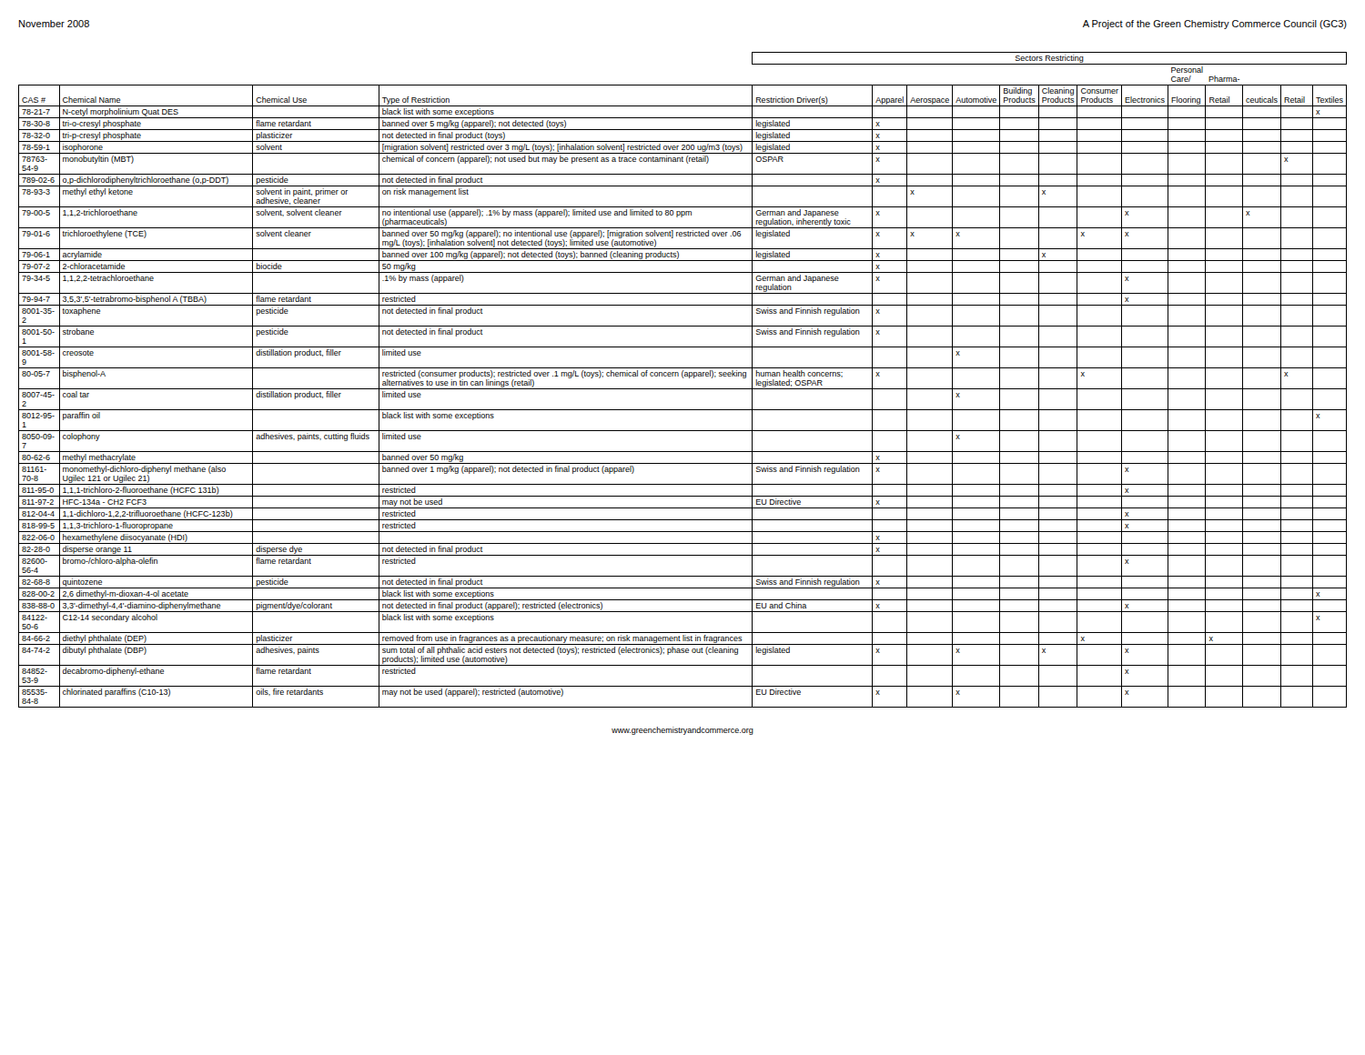November 2008
A Project of the Green Chemistry Commerce Council (GC3)
| | Sectors Restricting |
| --- | --- |
| | | | | | | | | | | | | Personal Care/ | Pharma- | | |
| CAS # | Chemical Name | Chemical Use | Type of Restriction | Restriction Driver(s) | Apparel | Aerospace | Automotive | Building Products | Cleaning Products | Consumer Products | Electronics | Flooring | Retail | ceuticals | Retail | Textiles |
| 78-21-7 | N-cetyl morpholinium Quat DES | | black list with some exceptions | | | | | | | | | | | | | x |
| 78-30-8 | tri-o-cresyl phosphate | flame retardant | banned over 5 mg/kg (apparel); not detected (toys) | legislated | x | | | | | | | | | | | |
| 78-32-0 | tri-p-cresyl phosphate | plasticizer | not detected in final product (toys) | legislated | x | | | | | | | | | | | |
| 78-59-1 | isophorone | solvent | [migration solvent] restricted over 3 mg/L (toys); [inhalation solvent] restricted over 200 ug/m3 (toys) | legislated | x | | | | | | | | | | | |
| 78763-54-9 | monobutyltin (MBT) | | chemical of concern (apparel); not used but may be present as a trace contaminant (retail) | OSPAR | x | | | | | | | | | | x | |
| 789-02-6 | o,p-dichlorodiphenyltrichloroethane (o,p-DDT) | pesticide | not detected in final product | | x | | | | | | | | | | | |
| 78-93-3 | methyl ethyl ketone | solvent in paint, primer or adhesive, cleaner | on risk management list | | | x | | | x | | | | | | | |
| 79-00-5 | 1,1,2-trichloroethane | solvent, solvent cleaner | no intentional use (apparel); .1% by mass (apparel); limited use and limited to 80 ppm (pharmaceuticals) | German and Japanese regulation, inherently toxic | x | | | | | | x | | | x | | |
| 79-01-6 | trichloroethylene (TCE) | solvent cleaner | banned over 50 mg/kg (apparel); no intentional use (apparel); [migration solvent] restricted over .06 mg/L (toys); [inhalation solvent] not detected (toys); limited use (automotive) | legislated | x | x | x | | | x | x | | | | | |
| 79-06-1 | acrylamide | | banned over 100 mg/kg (apparel); not detected (toys); banned (cleaning products) | legislated | x | | | | x | | | | | | | |
| 79-07-2 | 2-chloracetamide | biocide | 50 mg/kg | | x | | | | | | | | | | | |
| 79-34-5 | 1,1,2,2-tetrachloroethane | | .1% by mass (apparel) | German and Japanese regulation | x | | | | | | x | | | | | |
| 79-94-7 | 3,5,3',5'-tetrabromo-bisphenol A (TBBA) | flame retardant | restricted | | | | | | | | x | | | | | |
| 8001-35-2 | toxaphene | pesticide | not detected in final product | Swiss and Finnish regulation | x | | | | | | | | | | | |
| 8001-50-1 | strobane | pesticide | not detected in final product | Swiss and Finnish regulation | x | | | | | | | | | | | |
| 8001-58-9 | creosote | distillation product, filler | limited use | | | | x | | | | | | | | | |
| 80-05-7 | bisphenol-A | | restricted (consumer products); restricted over .1 mg/L (toys); chemical of concern (apparel); seeking alternatives to use in tin can linings (retail) | human health concerns; legislated; OSPAR | x | | | | | x | | | | | x | |
| 8007-45-2 | coal tar | distillation product, filler | limited use | | | | x | | | | | | | | | |
| 8012-95-1 | paraffin oil | | black list with some exceptions | | | | | | | | | | | | | x |
| 8050-09-7 | colophony | adhesives, paints, cutting fluids | limited use | | | | x | | | | | | | | | |
| 80-62-6 | methyl methacrylate | | banned over 50 mg/kg | | x | | | | | | | | | | | |
| 81161-70-8 | monomethyl-dichloro-diphenyl methane (also Ugilec 121 or Ugilec 21) | | banned over 1 mg/kg (apparel); not detected in final product (apparel) | Swiss and Finnish regulation | x | | | | | | x | | | | | |
| 811-95-0 | 1,1,1-trichloro-2-fluoroethane (HCFC 131b) | | restricted | | | | | | | | x | | | | | |
| 811-97-2 | HFC-134a - CH2 FCF3 | | may not be used | EU Directive | x | | | | | | | | | | | |
| 812-04-4 | 1,1-dichloro-1,2,2-trifluoroethane (HCFC-123b) | | restricted | | | | | | | | x | | | | | |
| 818-99-5 | 1,1,3-trichloro-1-fluoropropane | | restricted | | | | | | | | x | | | | | |
| 822-06-0 | hexamethylene diisocyanate (HDI) | | | | x | | | | | | | | | | | |
| 82-28-0 | disperse orange 11 | disperse dye | not detected in final product | | x | | | | | | | | | | | |
| 82600-56-4 | bromo-/chloro-alpha-olefin | flame retardant | restricted | | | | | | | | x | | | | | |
| 82-68-8 | quintozene | pesticide | not detected in final product | Swiss and Finnish regulation | x | | | | | | | | | | | |
| 828-00-2 | 2,6 dimethyl-m-dioxan-4-ol acetate | | black list with some exceptions | | | | | | | | | | | | | x |
| 838-88-0 | 3,3'-dimethyl-4,4'-diamino-diphenylmethane | pigment/dye/colorant | not detected in final product (apparel); restricted (electronics) | EU and China | x | | | | | | x | | | | | |
| 84122-50-6 | C12-14 secondary alcohol | | black list with some exceptions | | | | | | | | | | | | | x |
| 84-66-2 | diethyl phthalate (DEP) | plasticizer | removed from use in fragrances as a precautionary measure; on risk management list in fragrances | | | | | | | x | | | x | | | |
| 84-74-2 | dibutyl phthalate (DBP) | adhesives, paints | sum total of all phthalic acid esters not detected (toys); restricted (electronics); phase out (cleaning products); limited use (automotive) | legislated | x | | x | | x | | x | | | | | |
| 84852-53-9 | decabromo-diphenyl-ethane | flame retardant | restricted | | | | | | | | x | | | | | |
| 85535-84-8 | chlorinated paraffins (C10-13) | oils, fire retardants | may not be used (apparel); restricted (automotive) | EU Directive | x | | x | | | | x | | | | | |
www.greenchemistryandcommerce.org